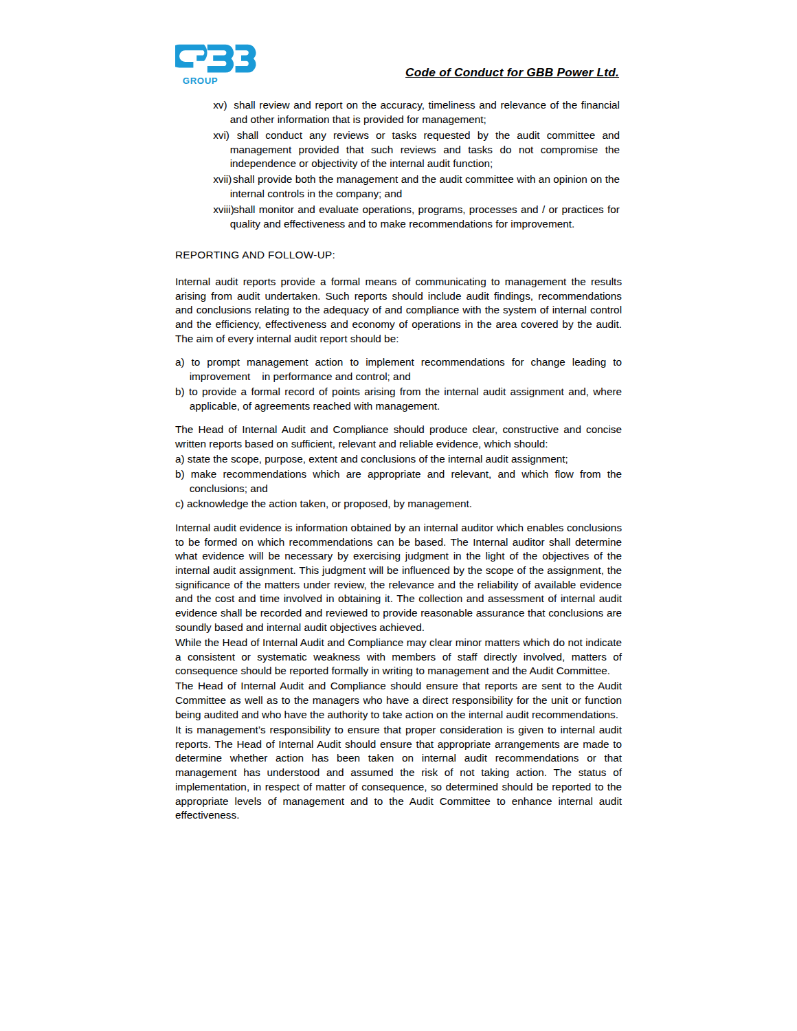GROUP
Code of Conduct for GBB Power Ltd.
xv) shall review and report on the accuracy, timeliness and relevance of the financial and other information that is provided for management;
xvi) shall conduct any reviews or tasks requested by the audit committee and management provided that such reviews and tasks do not compromise the independence or objectivity of the internal audit function;
xvii) shall provide both the management and the audit committee with an opinion on the internal controls in the company; and
xviii) shall monitor and evaluate operations, programs, processes and / or practices for quality and effectiveness and to make recommendations for improvement.
REPORTING AND FOLLOW-UP:
Internal audit reports provide a formal means of communicating to management the results arising from audit undertaken. Such reports should include audit findings, recommendations and conclusions relating to the adequacy of and compliance with the system of internal control and the efficiency, effectiveness and economy of operations in the area covered by the audit. The aim of every internal audit report should be:
a) to prompt management action to implement recommendations for change leading to improvement in performance and control; and
b) to provide a formal record of points arising from the internal audit assignment and, where applicable, of agreements reached with management.
The Head of Internal Audit and Compliance should produce clear, constructive and concise written reports based on sufficient, relevant and reliable evidence, which should:
a) state the scope, purpose, extent and conclusions of the internal audit assignment;
b) make recommendations which are appropriate and relevant, and which flow from the conclusions; and
c) acknowledge the action taken, or proposed, by management.
Internal audit evidence is information obtained by an internal auditor which enables conclusions to be formed on which recommendations can be based. The Internal auditor shall determine what evidence will be necessary by exercising judgment in the light of the objectives of the internal audit assignment. This judgment will be influenced by the scope of the assignment, the significance of the matters under review, the relevance and the reliability of available evidence and the cost and time involved in obtaining it. The collection and assessment of internal audit evidence shall be recorded and reviewed to provide reasonable assurance that conclusions are soundly based and internal audit objectives achieved.
While the Head of Internal Audit and Compliance may clear minor matters which do not indicate a consistent or systematic weakness with members of staff directly involved, matters of consequence should be reported formally in writing to management and the Audit Committee.
The Head of Internal Audit and Compliance should ensure that reports are sent to the Audit Committee as well as to the managers who have a direct responsibility for the unit or function being audited and who have the authority to take action on the internal audit recommendations.
It is management’s responsibility to ensure that proper consideration is given to internal audit reports. The Head of Internal Audit should ensure that appropriate arrangements are made to determine whether action has been taken on internal audit recommendations or that management has understood and assumed the risk of not taking action. The status of implementation, in respect of matter of consequence, so determined should be reported to the appropriate levels of management and to the Audit Committee to enhance internal audit effectiveness.